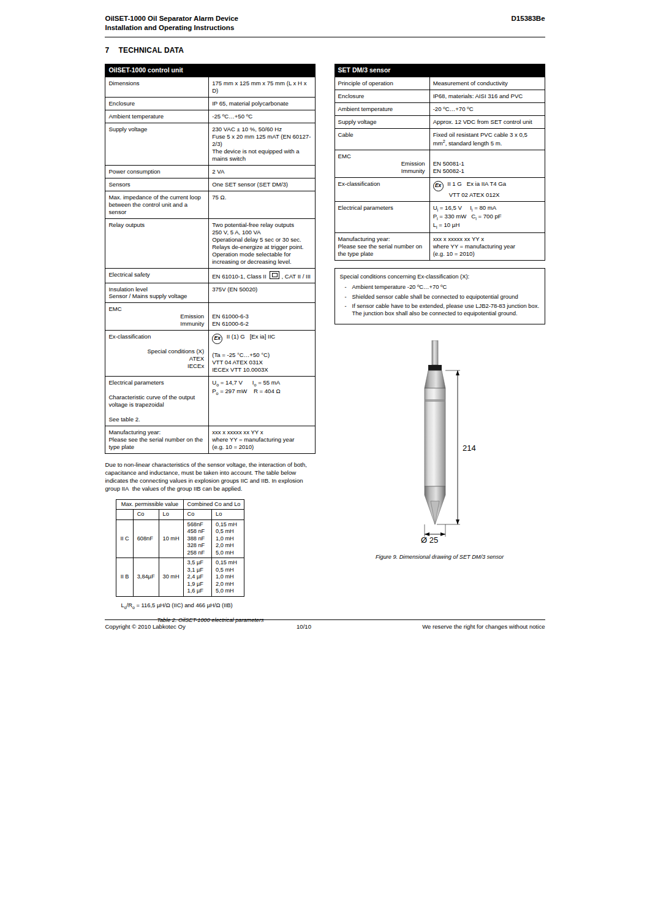OilSET-1000 Oil Separator Alarm Device
Installation and Operating Instructions
D15383Be
7 TECHNICAL DATA
OilSET-1000 control unit
| Dimensions | 175 mm x 125 mm x 75 mm (L x H x D) |
| Enclosure | IP 65, material polycarbonate |
| Ambient temperature | -25 ºC…+50 ºC |
| Supply voltage | 230 VAC ± 10 %, 50/60 Hz Fuse 5 x 20 mm 125 mAT (EN 60127-2/3) The device is not equipped with a mains switch |
| Power consumption | 2 VA |
| Sensors | One SET sensor (SET DM/3) |
| Max. impedance of the current loop between the control unit and a sensor | 75 Ω. |
| Relay outputs | Two potential-free relay outputs 250 V, 5 A, 100 VA Operational delay 5 sec or 30 sec. Relays de-energize at trigger point. Operation mode selectable for increasing or decreasing level. |
| Electrical safety | EN 61010-1, Class II , CAT II / III |
| Insulation level Sensor / Mains supply voltage | 375V (EN 50020) |
| EMC Emission Immunity | EN 61000-6-3 EN 61000-6-2 |
| Ex-classification Special conditions (X) ATEX IECEx | Ex II (1) G [Ex ia] IIC (Ta = -25 °C…+50 °C) VTT 04 ATEX 031X IECEx VTT 10.0003X |
| Electrical parameters Characteristic curve of the output voltage is trapezoidal See table 2. | U o = 14,7 V I o = 55 mA P o = 297 mW R = 404 Ω |
| Manufacturing year: Please see the serial number on the type plate | xxx x xxxxx xx YY x where YY = manufacturing year (e.g. 10 = 2010) |
Due to non-linear characteristics of the sensor voltage, the interaction of both, capacitance and inductance, must be taken into account. The table below indicates the connecting values in explosion groups IIC and IIB. In explosion group IIA the values of the group IIB can be applied.
| Max. permissible value | Combined Co and Lo |
| --- | --- |
| | Co | Lo | Co | Lo |
| II C | 608nF | 10 mH | 568nF 458 nF 388 nF 328 nF 258 nF | 0,15 mH 0,5 mH 1,0 mH 2,0 mH 5,0 mH |
| II B | 3,84µF | 30 mH | 3,5 µF 3,1 µF 2,4 µF 1,9 µF 1,6 µF | 0,15 mH 0,5 mH 1,0 mH 2,0 mH 5,0 mH |
Lo/Ro = 116,5 µH/Ω (IIC) and 466 µH/Ω (IIB)
Table 2. OilSET-1000 electrical parameters
SET DM/3 sensor
| Principle of operation | Measurement of conductivity |
| Enclosure | IP68, materials: AISI 316 and PVC |
| Ambient temperature | -20 ºC…+70 ºC |
| Supply voltage | Approx. 12 VDC from SET control unit |
| Cable | Fixed oil resistant PVC cable 3 x 0,5 mm 2 , standard length 5 m. |
| EMC Emission Immunity | EN 50081-1 EN 50082-1 |
| Ex-classification | Ex II 1 G Ex ia IIA T4 Ga VTT 02 ATEX 012X |
| Electrical parameters | U i = 16,5 V I i = 80 mA P i = 330 mW C i = 700 pF L i = 10 µH |
| Manufacturing year: Please see the serial number on the type plate | xxx x xxxxx xx YY x where YY = manufacturing year (e.g. 10 = 2010) |
Special conditions concerning Ex-classification (X):
Ambient temperature -20 ºC…+70 ºC
Shielded sensor cable shall be connected to equipotential ground
If sensor cable have to be extended, please use LJB2-78-83 junction box. The junction box shall also be connected to equipotential ground.
214 Ø 25
Figure 9. Dimensional drawing of SET DM/3 sensor
Copyright © 2010 Labkotec Oy
10/10
We reserve the right for changes without notice